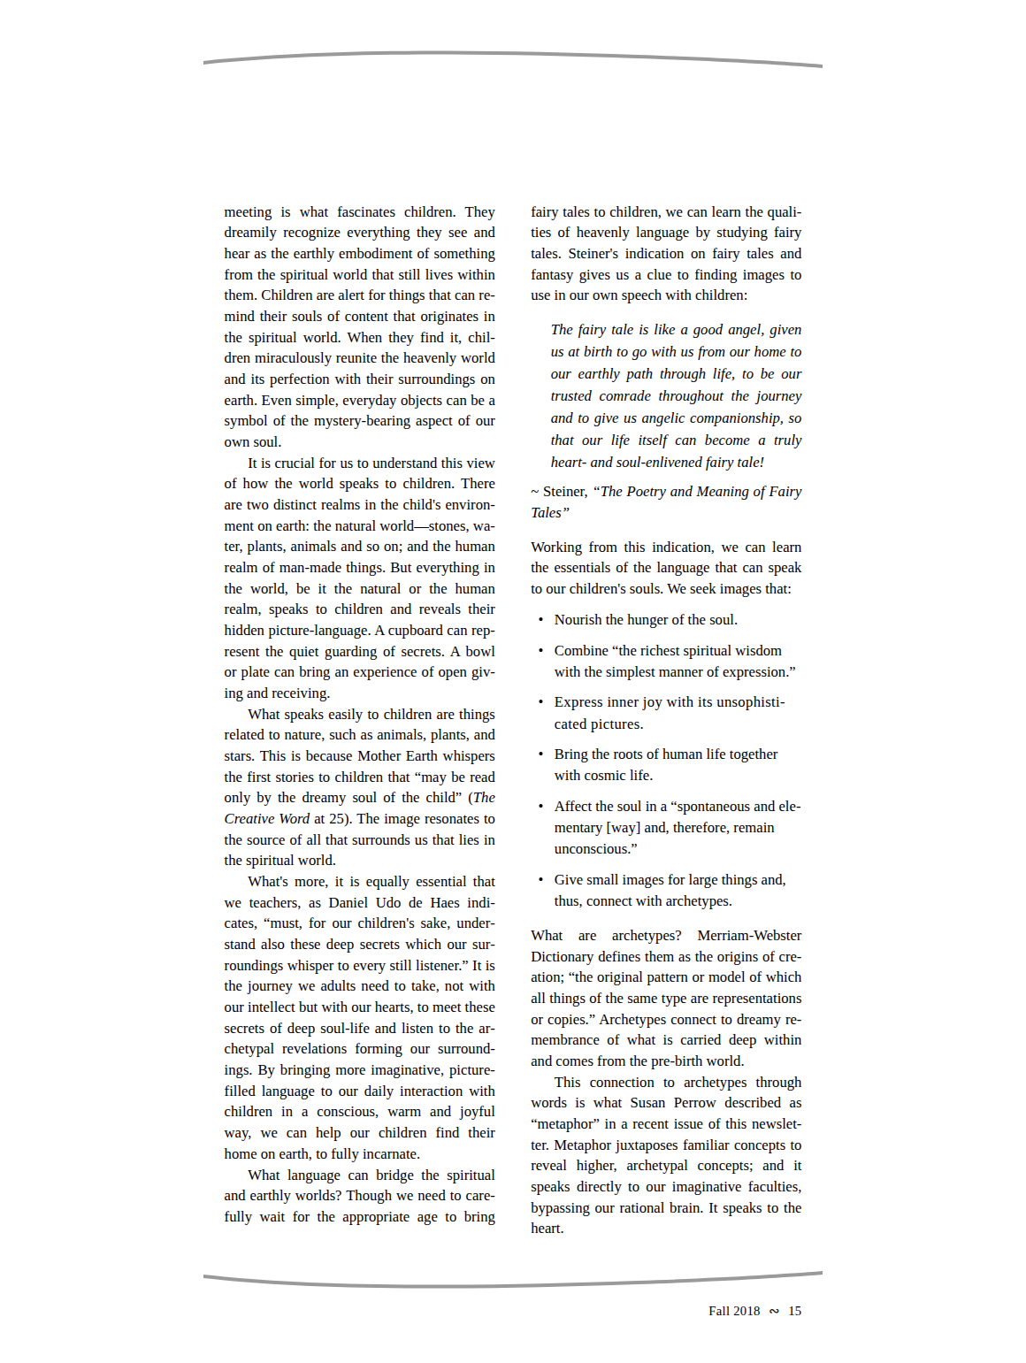meeting is what fascinates children. They dreamily recognize everything they see and hear as the earthly embodiment of something from the spiritual world that still lives within them. Children are alert for things that can remind their souls of content that originates in the spiritual world. When they find it, children miraculously reunite the heavenly world and its perfection with their surroundings on earth. Even simple, everyday objects can be a symbol of the mystery-bearing aspect of our own soul.
It is crucial for us to understand this view of how the world speaks to children. There are two distinct realms in the child's environment on earth: the natural world—stones, water, plants, animals and so on; and the human realm of man-made things. But everything in the world, be it the natural or the human realm, speaks to children and reveals their hidden picture-language. A cupboard can represent the quiet guarding of secrets. A bowl or plate can bring an experience of open giving and receiving.
What speaks easily to children are things related to nature, such as animals, plants, and stars. This is because Mother Earth whispers the first stories to children that “may be read only by the dreamy soul of the child” (The Creative Word at 25). The image resonates to the source of all that surrounds us that lies in the spiritual world.
What's more, it is equally essential that we teachers, as Daniel Udo de Haes indicates, “must, for our children's sake, understand also these deep secrets which our surroundings whisper to every still listener.” It is the journey we adults need to take, not with our intellect but with our hearts, to meet these secrets of deep soul-life and listen to the archetypal revelations forming our surroundings. By bringing more imaginative, picture-filled language to our daily interaction with children in a conscious, warm and joyful way, we can help our children find their home on earth, to fully incarnate.
What language can bridge the spiritual and earthly worlds? Though we need to carefully wait for the appropriate age to bring fairy tales to children, we can learn the qualities of heavenly language by studying fairy tales. Steiner's indication on fairy tales and fantasy gives us a clue to finding images to use in our own speech with children:
The fairy tale is like a good angel, given us at birth to go with us from our home to our earthly path through life, to be our trusted comrade throughout the journey and to give us angelic companionship, so that our life itself can become a truly heart- and soul-enlivened fairy tale!
~ Steiner, “The Poetry and Meaning of Fairy Tales”
Working from this indication, we can learn the essentials of the language that can speak to our children's souls. We seek images that:
Nourish the hunger of the soul.
Combine “the richest spiritual wisdom with the simplest manner of expression.”
Express inner joy with its unsophisticated pictures.
Bring the roots of human life together with cosmic life.
Affect the soul in a “spontaneous and elementary [way] and, therefore, remain unconscious.”
Give small images for large things and, thus, connect with archetypes.
What are archetypes? Merriam-Webster Dictionary defines them as the origins of creation; “the original pattern or model of which all things of the same type are representations or copies.” Archetypes connect to dreamy remembrance of what is carried deep within and comes from the pre-birth world.
This connection to archetypes through words is what Susan Perrow described as “metaphor” in a recent issue of this newsletter. Metaphor juxtaposes familiar concepts to reveal higher, archetypal concepts; and it speaks directly to our imaginative faculties, bypassing our rational brain. It speaks to the heart.
Fall 2018 ∾ 15